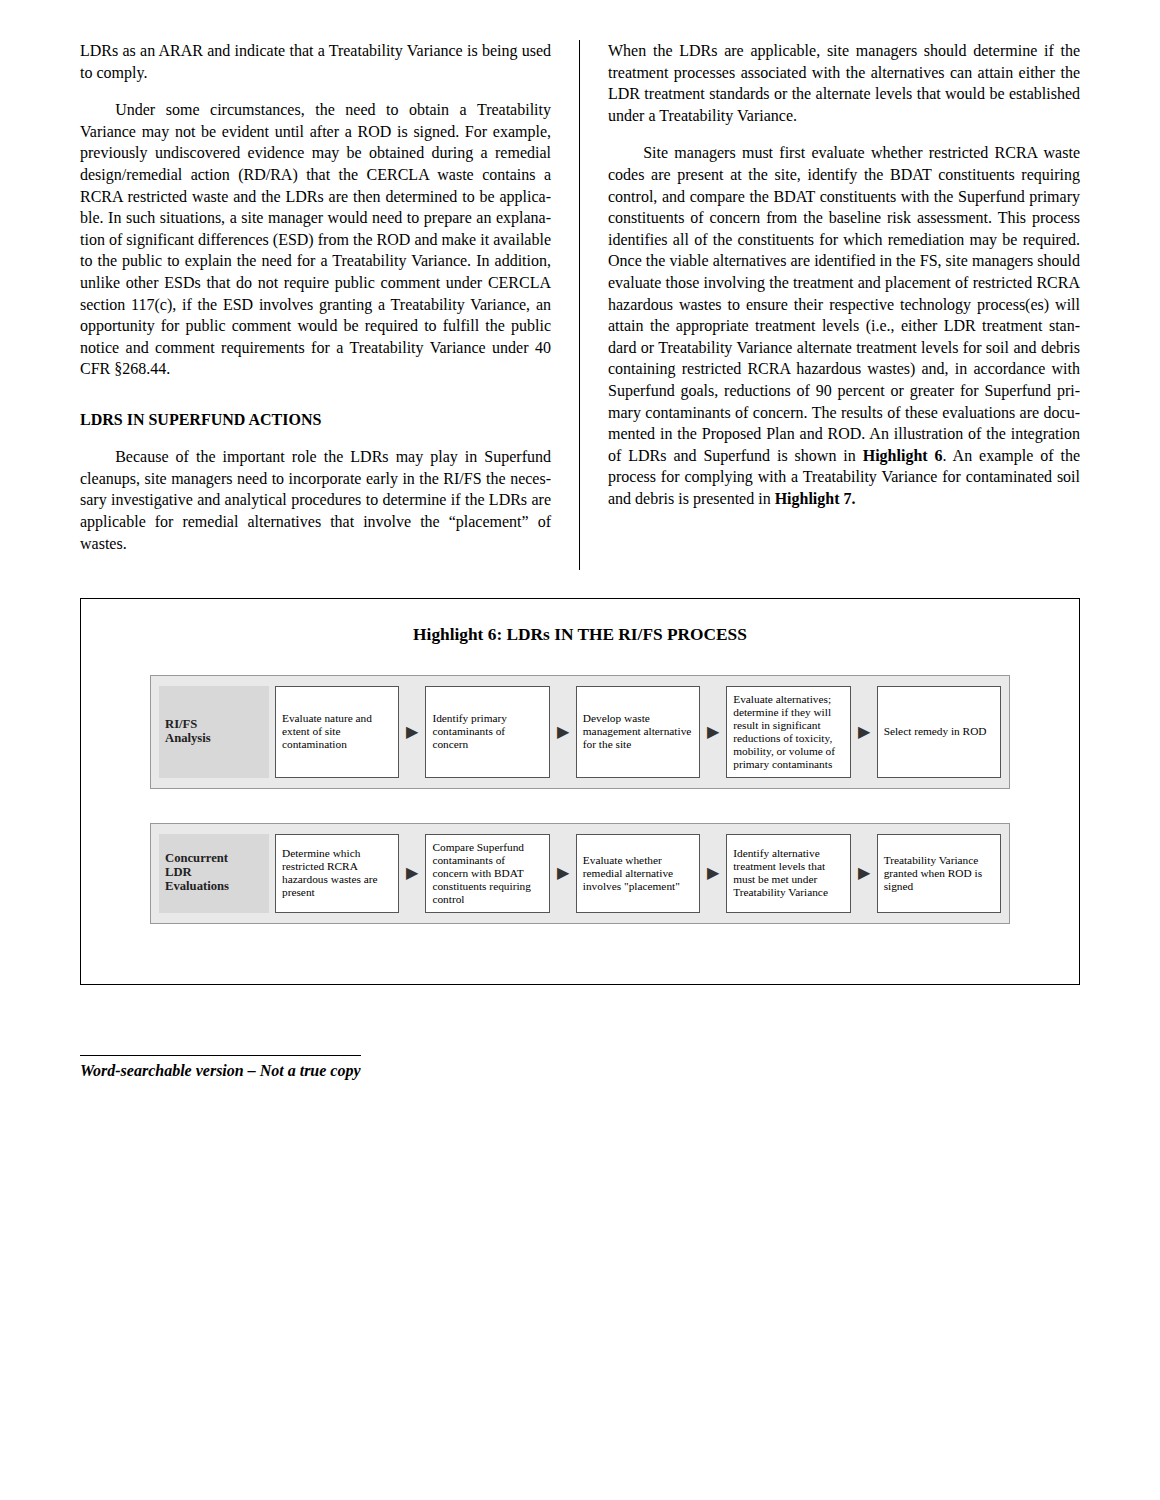LDRs as an ARAR and indicate that a Treatability Variance is being used to comply.
Under some circumstances, the need to obtain a Treatability Variance may not be evident until after a ROD is signed. For example, previously undiscovered evidence may be obtained during a remedial design/remedial action (RD/RA) that the CERCLA waste contains a RCRA restricted waste and the LDRs are then determined to be applicable. In such situations, a site manager would need to prepare an explanation of significant differences (ESD) from the ROD and make it available to the public to explain the need for a Treatability Variance. In addition, unlike other ESDs that do not require public comment under CERCLA section 117(c), if the ESD involves granting a Treatability Variance, an opportunity for public comment would be required to fulfill the public notice and comment requirements for a Treatability Variance under 40 CFR §268.44.
LDRs in Superfund Actions
Because of the important role the LDRs may play in Superfund cleanups, site managers need to incorporate early in the RI/FS the necessary investigative and analytical procedures to determine if the LDRs are applicable for remedial alternatives that involve the “placement” of wastes.
When the LDRs are applicable, site managers should determine if the treatment processes associated with the alternatives can attain either the LDR treatment standards or the alternate levels that would be established under a Treatability Variance.
Site managers must first evaluate whether restricted RCRA waste codes are present at the site, identify the BDAT constituents requiring control, and compare the BDAT constituents with the Superfund primary constituents of concern from the baseline risk assessment. This process identifies all of the constituents for which remediation may be required. Once the viable alternatives are identified in the FS, site managers should evaluate those involving the treatment and placement of restricted RCRA hazardous wastes to ensure their respective technology process(es) will attain the appropriate treatment levels (i.e., either LDR treatment standard or Treatability Variance alternate treatment levels for soil and debris containing restricted RCRA hazardous wastes) and, in accordance with Superfund goals, reductions of 90 percent or greater for Superfund primary contaminants of concern. The results of these evaluations are documented in the Proposed Plan and ROD. An illustration of the integration of LDRs and Superfund is shown in Highlight 6. An example of the process for complying with a Treatability Variance for contaminated soil and debris is presented in Highlight 7.
Highlight 6: LDRs IN THE RI/FS PROCESS
RI/FS
Analysis
Evaluate nature and extent of site contamination
▶
Identify primary contaminants of concern
▶
Develop waste management alternative for the site
▶
Evaluate alternatives; determine if they will result in significant reductions of toxicity, mobility, or volume of primary contaminants
▶
Select remedy in ROD
Concurrent
LDR
Evaluations
Determine which restricted RCRA hazardous wastes are present
▶
Compare Superfund contaminants of concern with BDAT constituents requiring control
▶
Evaluate whether remedial alternative involves "placement"
▶
Identify alternative treatment levels that must be met under Treatability Variance
▶
Treatability Variance granted when ROD is signed
Word-searchable version – Not a true copy